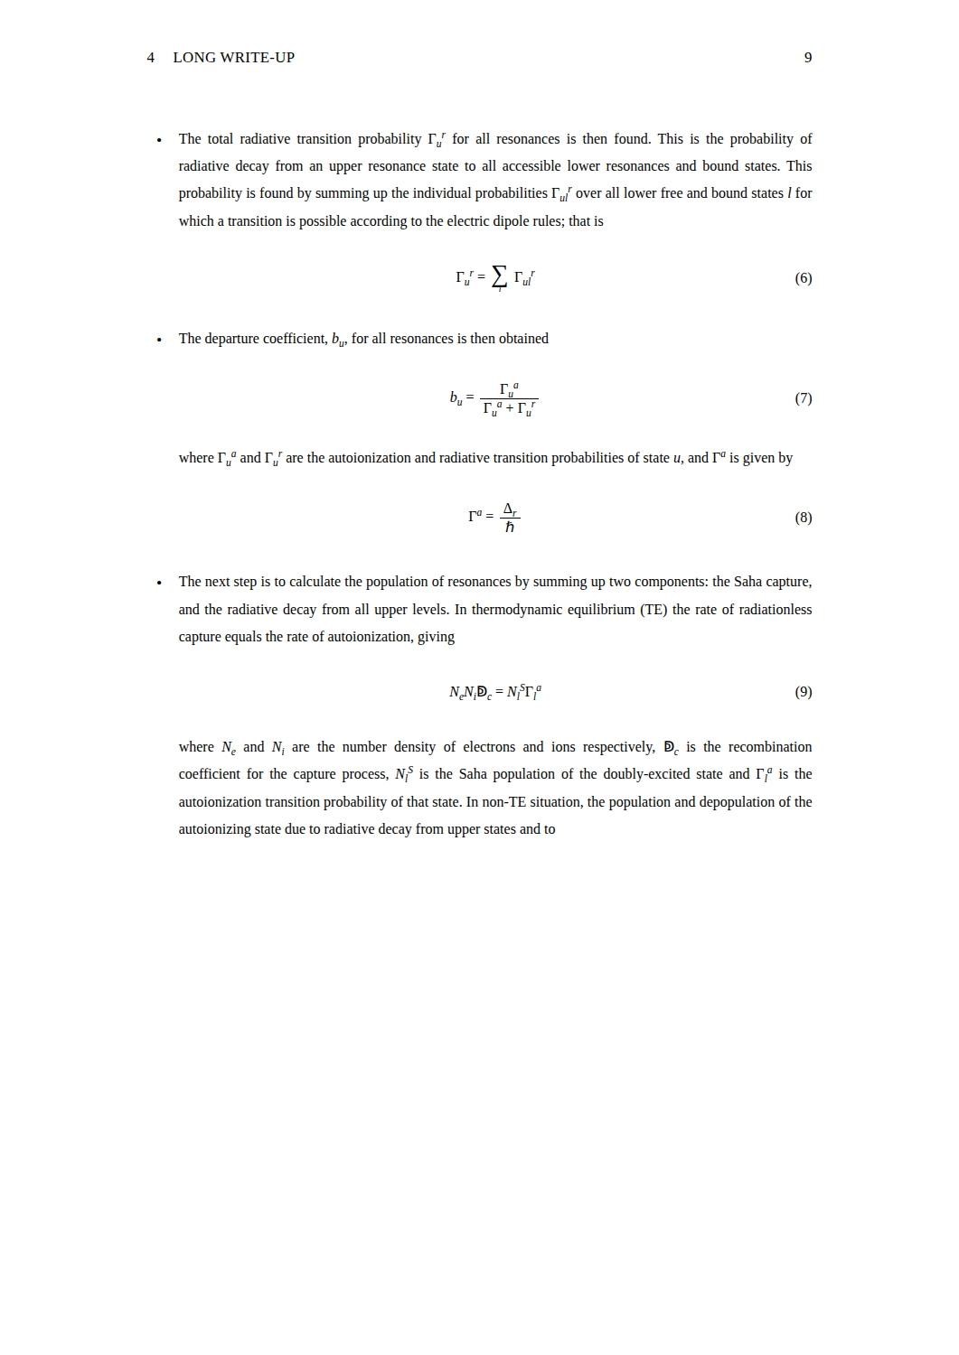4 LONG WRITE-UP 9
The total radiative transition probability Γur for all resonances is then found. This is the probability of radiative decay from an upper resonance state to all accessible lower resonances and bound states. This probability is found by summing up the individual probabilities Γulr over all lower free and bound states l for which a transition is possible according to the electric dipole rules; that is
Γur = ∑l Γulr (6)
The departure coefficient, bu, for all resonances is then obtained
bu = Γua Γua + Γur (7)
where Γua and Γur are the autoionization and radiative transition probabilities of state u, and Γa is given by
Γa = Δr ℏ (8)
The next step is to calculate the population of resonances by summing up two components: the Saha capture, and the radiative decay from all upper levels. In thermodynamic equilibrium (TE) the rate of radiationless capture equals the rate of autoionization, giving
NeNiↁc = NlSΓla (9)
where Ne and Ni are the number density of electrons and ions respectively, ↁc is the recombination coefficient for the capture process, NlS is the Saha population of the doubly-excited state and Γla is the autoionization transition probability of that state. In non-TE situation, the population and depopulation of the autoionizing state due to radiative decay from upper states and to